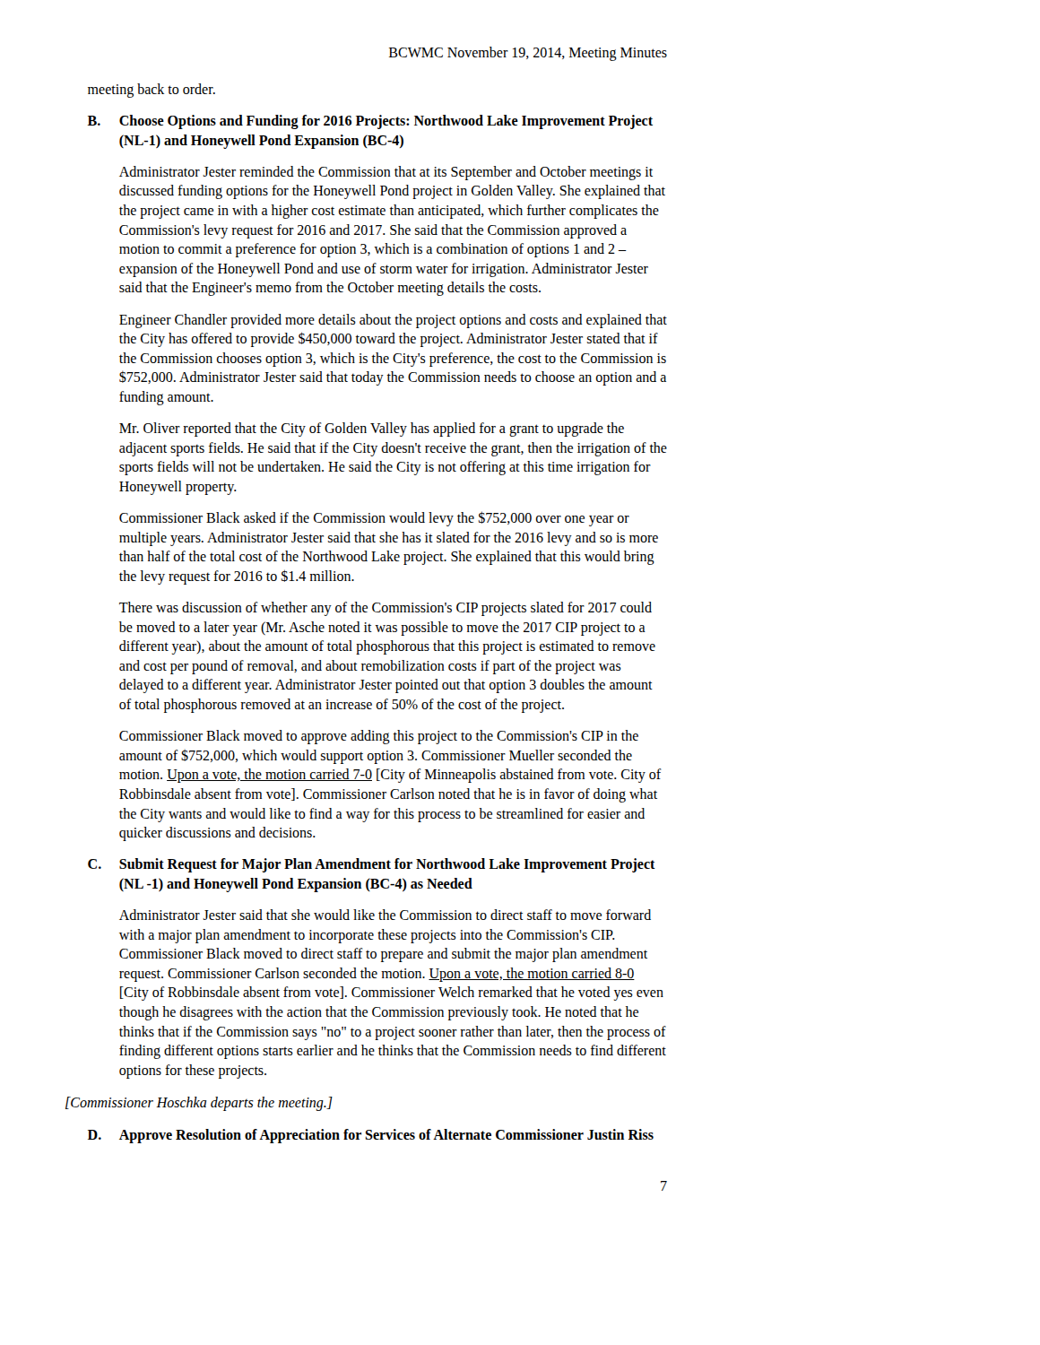BCWMC November 19, 2014, Meeting Minutes
meeting back to order.
B.
Choose Options and Funding for 2016 Projects: Northwood Lake Improvement Project (NL-1) and Honeywell Pond Expansion (BC-4)
Administrator Jester reminded the Commission that at its September and October meetings it discussed funding options for the Honeywell Pond project in Golden Valley. She explained that the project came in with a higher cost estimate than anticipated, which further complicates the Commission's levy request for 2016 and 2017. She said that the Commission approved a motion to commit a preference for option 3, which is a combination of options 1 and 2 – expansion of the Honeywell Pond and use of storm water for irrigation. Administrator Jester said that the Engineer's memo from the October meeting details the costs.
Engineer Chandler provided more details about the project options and costs and explained that the City has offered to provide $450,000 toward the project. Administrator Jester stated that if the Commission chooses option 3, which is the City's preference, the cost to the Commission is $752,000. Administrator Jester said that today the Commission needs to choose an option and a funding amount.
Mr. Oliver reported that the City of Golden Valley has applied for a grant to upgrade the adjacent sports fields. He said that if the City doesn't receive the grant, then the irrigation of the sports fields will not be undertaken. He said the City is not offering at this time irrigation for Honeywell property.
Commissioner Black asked if the Commission would levy the $752,000 over one year or multiple years. Administrator Jester said that she has it slated for the 2016 levy and so is more than half of the total cost of the Northwood Lake project. She explained that this would bring the levy request for 2016 to $1.4 million.
There was discussion of whether any of the Commission's CIP projects slated for 2017 could be moved to a later year (Mr. Asche noted it was possible to move the 2017 CIP project to a different year), about the amount of total phosphorous that this project is estimated to remove and cost per pound of removal, and about remobilization costs if part of the project was delayed to a different year. Administrator Jester pointed out that option 3 doubles the amount of total phosphorous removed at an increase of 50% of the cost of the project.
Commissioner Black moved to approve adding this project to the Commission's CIP in the amount of $752,000, which would support option 3. Commissioner Mueller seconded the motion. Upon a vote, the motion carried 7-0 [City of Minneapolis abstained from vote. City of Robbinsdale absent from vote]. Commissioner Carlson noted that he is in favor of doing what the City wants and would like to find a way for this process to be streamlined for easier and quicker discussions and decisions.
C.
Submit Request for Major Plan Amendment for Northwood Lake Improvement Project (NL -1) and Honeywell Pond Expansion (BC-4) as Needed
Administrator Jester said that she would like the Commission to direct staff to move forward with a major plan amendment to incorporate these projects into the Commission's CIP. Commissioner Black moved to direct staff to prepare and submit the major plan amendment request. Commissioner Carlson seconded the motion. Upon a vote, the motion carried 8-0 [City of Robbinsdale absent from vote]. Commissioner Welch remarked that he voted yes even though he disagrees with the action that the Commission previously took. He noted that he thinks that if the Commission says "no" to a project sooner rather than later, then the process of finding different options starts earlier and he thinks that the Commission needs to find different options for these projects.
[Commissioner Hoschka departs the meeting.]
D.
Approve Resolution of Appreciation for Services of Alternate Commissioner Justin Riss
7